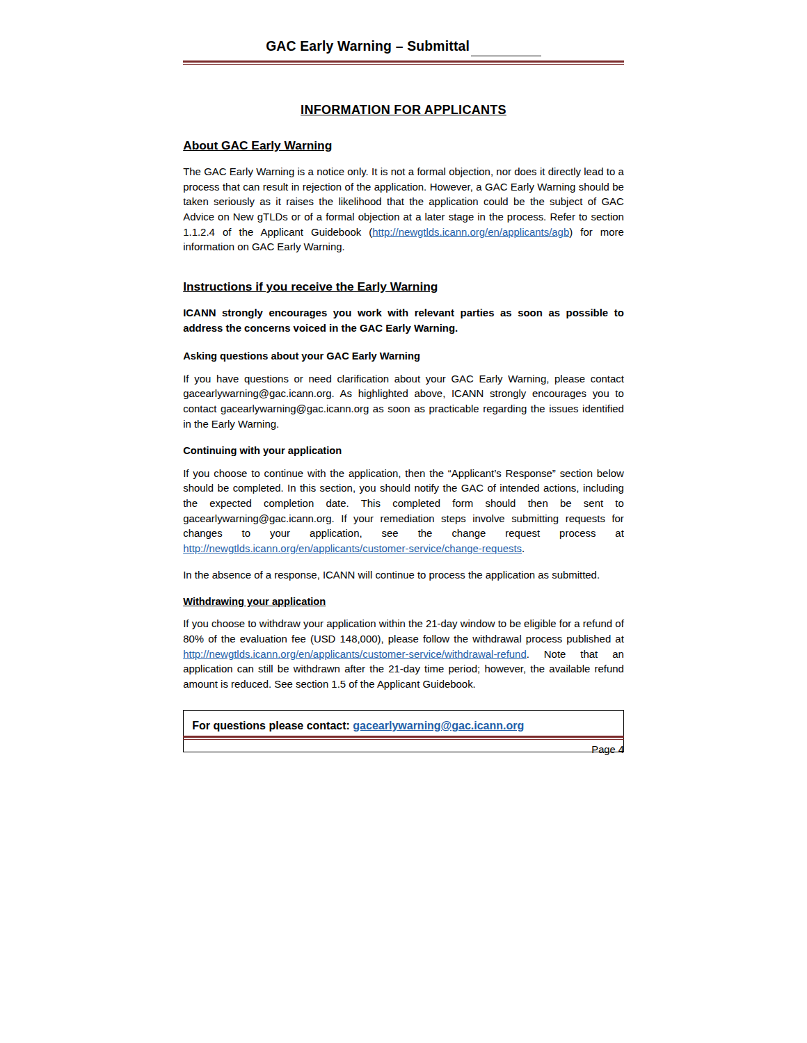GAC Early Warning – Submittal
INFORMATION FOR APPLICANTS
About GAC Early Warning
The GAC Early Warning is a notice only. It is not a formal objection, nor does it directly lead to a process that can result in rejection of the application. However, a GAC Early Warning should be taken seriously as it raises the likelihood that the application could be the subject of GAC Advice on New gTLDs or of a formal objection at a later stage in the process. Refer to section 1.1.2.4 of the Applicant Guidebook (http://newgtlds.icann.org/en/applicants/agb) for more information on GAC Early Warning.
Instructions if you receive the Early Warning
ICANN strongly encourages you work with relevant parties as soon as possible to address the concerns voiced in the GAC Early Warning.
Asking questions about your GAC Early Warning
If you have questions or need clarification about your GAC Early Warning, please contact gacearlywarning@gac.icann.org. As highlighted above, ICANN strongly encourages you to contact gacearlywarning@gac.icann.org as soon as practicable regarding the issues identified in the Early Warning.
Continuing with your application
If you choose to continue with the application, then the “Applicant’s Response” section below should be completed. In this section, you should notify the GAC of intended actions, including the expected completion date. This completed form should then be sent to gacearlywarning@gac.icann.org. If your remediation steps involve submitting requests for changes to your application, see the change request process at http://newgtlds.icann.org/en/applicants/customer-service/change-requests.
In the absence of a response, ICANN will continue to process the application as submitted.
Withdrawing your application
If you choose to withdraw your application within the 21-day window to be eligible for a refund of 80% of the evaluation fee (USD 148,000), please follow the withdrawal process published at http://newgtlds.icann.org/en/applicants/customer-service/withdrawal-refund. Note that an application can still be withdrawn after the 21-day time period; however, the available refund amount is reduced. See section 1.5 of the Applicant Guidebook.
For questions please contact: gacearlywarning@gac.icann.org
Page 4